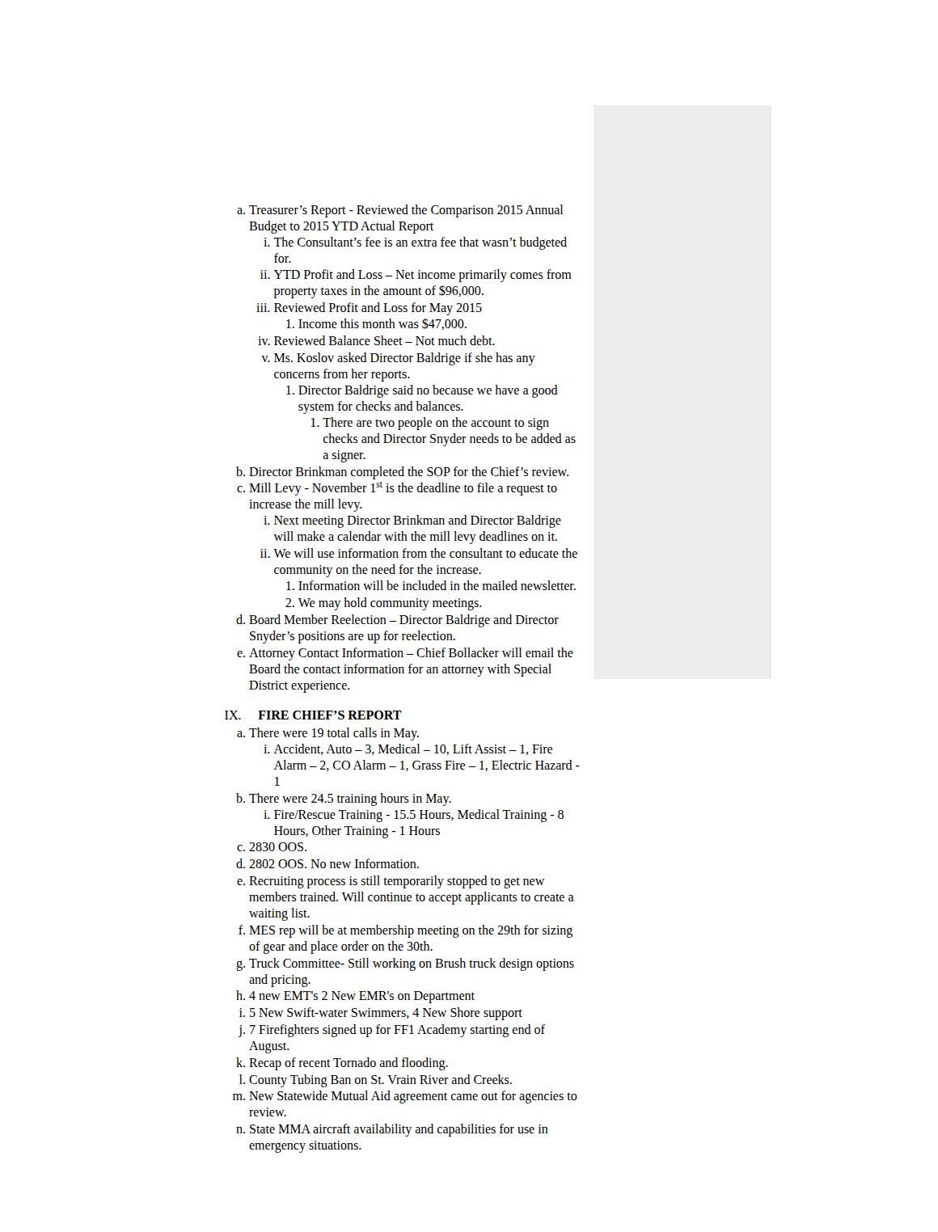Treasurer’s Report - Reviewed the Comparison 2015 Annual Budget to 2015 YTD Actual Report
The Consultant’s fee is an extra fee that wasn’t budgeted for.
YTD Profit and Loss – Net income primarily comes from property taxes in the amount of $96,000.
Reviewed Profit and Loss for May 2015
Income this month was $47,000.
Reviewed Balance Sheet – Not much debt.
Ms. Koslov asked Director Baldrige if she has any concerns from her reports.
Director Baldrige said no because we have a good system for checks and balances.
There are two people on the account to sign checks and Director Snyder needs to be added as a signer.
Director Brinkman completed the SOP for the Chief’s review.
Mill Levy - November 1st is the deadline to file a request to increase the mill levy.
Next meeting Director Brinkman and Director Baldrige will make a calendar with the mill levy deadlines on it.
We will use information from the consultant to educate the community on the need for the increase.
Information will be included in the mailed newsletter.
We may hold community meetings.
Board Member Reelection – Director Baldrige and Director Snyder’s positions are up for reelection.
Attorney Contact Information – Chief Bollacker will email the Board the contact information for an attorney with Special District experience.
IX. FIRE CHIEF’S REPORT
There were 19 total calls in May.
Accident, Auto – 3, Medical – 10, Lift Assist – 1, Fire Alarm – 2, CO Alarm – 1, Grass Fire – 1, Electric Hazard - 1
There were 24.5 training hours in May.
Fire/Rescue Training - 15.5 Hours, Medical Training - 8 Hours, Other Training - 1 Hours
2830 OOS.
2802 OOS. No new Information.
Recruiting process is still temporarily stopped to get new members trained. Will continue to accept applicants to create a waiting list.
MES rep will be at membership meeting on the 29th for sizing of gear and place order on the 30th.
Truck Committee- Still working on Brush truck design options and pricing.
4 new EMT's 2 New EMR's on Department
5 New Swift-water Swimmers, 4 New Shore support
7 Firefighters signed up for FF1 Academy starting end of August.
Recap of recent Tornado and flooding.
County Tubing Ban on St. Vrain River and Creeks.
New Statewide Mutual Aid agreement came out for agencies to review.
State MMA aircraft availability and capabilities for use in emergency situations.